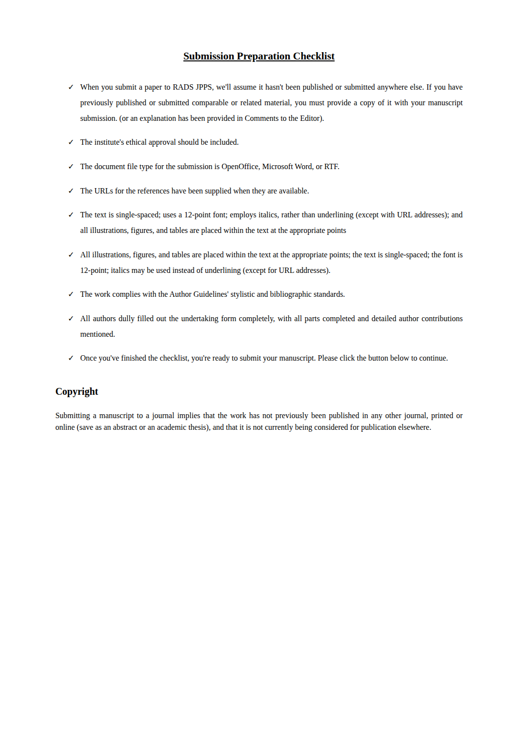Submission Preparation Checklist
When you submit a paper to RADS JPPS, we'll assume it hasn't been published or submitted anywhere else. If you have previously published or submitted comparable or related material, you must provide a copy of it with your manuscript submission. (or an explanation has been provided in Comments to the Editor).
The institute's ethical approval should be included.
The document file type for the submission is OpenOffice, Microsoft Word, or RTF.
The URLs for the references have been supplied when they are available.
The text is single-spaced; uses a 12-point font; employs italics, rather than underlining (except with URL addresses); and all illustrations, figures, and tables are placed within the text at the appropriate points
All illustrations, figures, and tables are placed within the text at the appropriate points; the text is single-spaced; the font is 12-point; italics may be used instead of underlining (except for URL addresses).
The work complies with the Author Guidelines' stylistic and bibliographic standards.
All authors dully filled out the undertaking form completely, with all parts completed and detailed author contributions mentioned.
Once you've finished the checklist, you're ready to submit your manuscript. Please click the button below to continue.
Copyright
Submitting a manuscript to a journal implies that the work has not previously been published in any other journal, printed or online (save as an abstract or an academic thesis), and that it is not currently being considered for publication elsewhere.